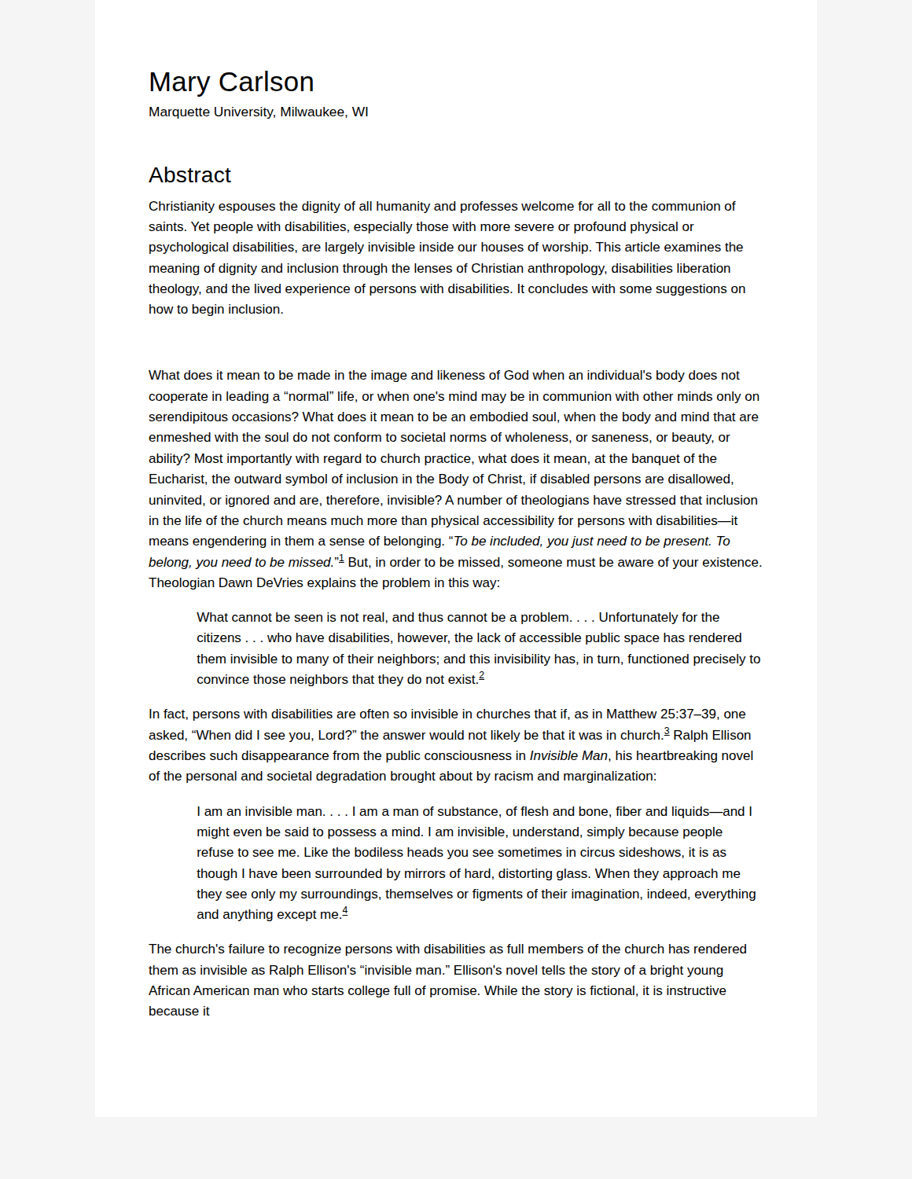Mary Carlson
Marquette University, Milwaukee, WI
Abstract
Christianity espouses the dignity of all humanity and professes welcome for all to the communion of saints. Yet people with disabilities, especially those with more severe or profound physical or psychological disabilities, are largely invisible inside our houses of worship. This article examines the meaning of dignity and inclusion through the lenses of Christian anthropology, disabilities liberation theology, and the lived experience of persons with disabilities. It concludes with some suggestions on how to begin inclusion.
What does it mean to be made in the image and likeness of God when an individual's body does not cooperate in leading a “normal” life, or when one's mind may be in communion with other minds only on serendipitous occasions? What does it mean to be an embodied soul, when the body and mind that are enmeshed with the soul do not conform to societal norms of wholeness, or saneness, or beauty, or ability? Most importantly with regard to church practice, what does it mean, at the banquet of the Eucharist, the outward symbol of inclusion in the Body of Christ, if disabled persons are disallowed, uninvited, or ignored and are, therefore, invisible? A number of theologians have stressed that inclusion in the life of the church means much more than physical accessibility for persons with disabilities—it means engendering in them a sense of belonging. “To be included, you just need to be present. To belong, you need to be missed.”1 But, in order to be missed, someone must be aware of your existence. Theologian Dawn DeVries explains the problem in this way:
What cannot be seen is not real, and thus cannot be a problem. . . . Unfortunately for the citizens . . . who have disabilities, however, the lack of accessible public space has rendered them invisible to many of their neighbors; and this invisibility has, in turn, functioned precisely to convince those neighbors that they do not exist.2
In fact, persons with disabilities are often so invisible in churches that if, as in Matthew 25:37–39, one asked, “When did I see you, Lord?” the answer would not likely be that it was in church.3 Ralph Ellison describes such disappearance from the public consciousness in Invisible Man, his heartbreaking novel of the personal and societal degradation brought about by racism and marginalization:
I am an invisible man. . . . I am a man of substance, of flesh and bone, fiber and liquids—and I might even be said to possess a mind. I am invisible, understand, simply because people refuse to see me. Like the bodiless heads you see sometimes in circus sideshows, it is as though I have been surrounded by mirrors of hard, distorting glass. When they approach me they see only my surroundings, themselves or figments of their imagination, indeed, everything and anything except me.4
The church's failure to recognize persons with disabilities as full members of the church has rendered them as invisible as Ralph Ellison's “invisible man.” Ellison's novel tells the story of a bright young African American man who starts college full of promise. While the story is fictional, it is instructive because it